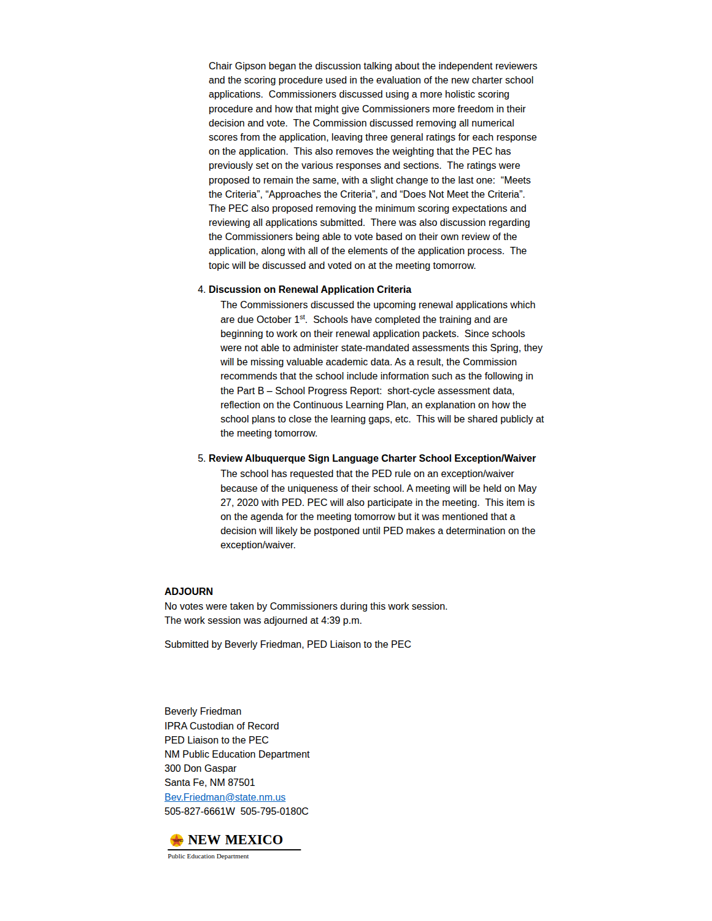Chair Gipson began the discussion talking about the independent reviewers and the scoring procedure used in the evaluation of the new charter school applications. Commissioners discussed using a more holistic scoring procedure and how that might give Commissioners more freedom in their decision and vote. The Commission discussed removing all numerical scores from the application, leaving three general ratings for each response on the application. This also removes the weighting that the PEC has previously set on the various responses and sections. The ratings were proposed to remain the same, with a slight change to the last one: “Meets the Criteria”, “Approaches the Criteria”, and “Does Not Meet the Criteria”. The PEC also proposed removing the minimum scoring expectations and reviewing all applications submitted. There was also discussion regarding the Commissioners being able to vote based on their own review of the application, along with all of the elements of the application process. The topic will be discussed and voted on at the meeting tomorrow.
Discussion on Renewal Application Criteria The Commissioners discussed the upcoming renewal applications which are due October 1st. Schools have completed the training and are beginning to work on their renewal application packets. Since schools were not able to administer state-mandated assessments this Spring, they will be missing valuable academic data. As a result, the Commission recommends that the school include information such as the following in the Part B – School Progress Report: short-cycle assessment data, reflection on the Continuous Learning Plan, an explanation on how the school plans to close the learning gaps, etc. This will be shared publicly at the meeting tomorrow.
Review Albuquerque Sign Language Charter School Exception/Waiver The school has requested that the PED rule on an exception/waiver because of the uniqueness of their school. A meeting will be held on May 27, 2020 with PED. PEC will also participate in the meeting. This item is on the agenda for the meeting tomorrow but it was mentioned that a decision will likely be postponed until PED makes a determination on the exception/waiver.
ADJOURN
No votes were taken by Commissioners during this work session.
The work session was adjourned at 4:39 p.m.
Submitted by Beverly Friedman, PED Liaison to the PEC
Beverly Friedman
IPRA Custodian of Record
PED Liaison to the PEC
NM Public Education Department
300 Don Gaspar
Santa Fe, NM 87501
Bev.Friedman@state.nm.us
505-827-6661W 505-795-0180C